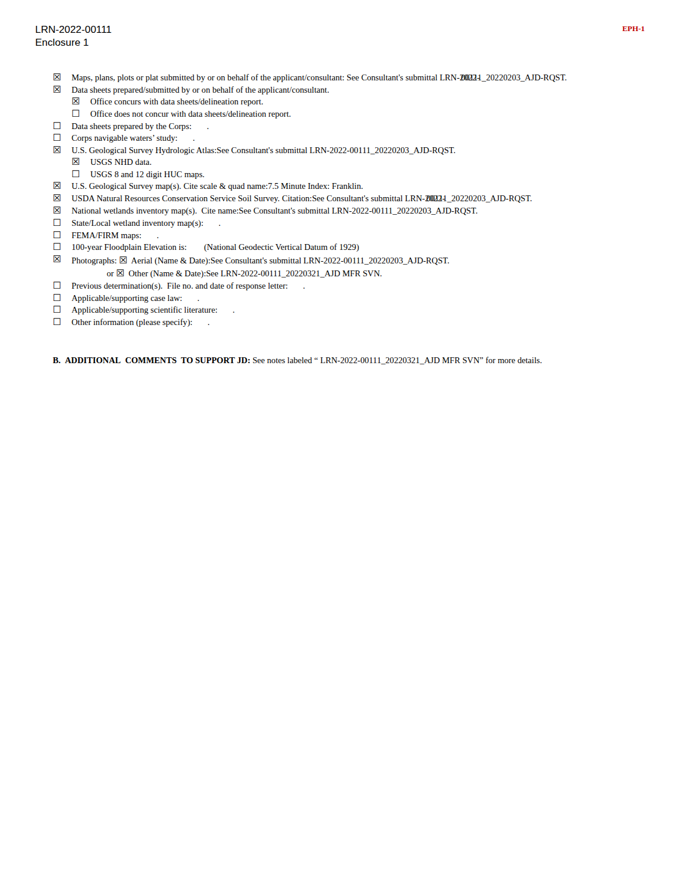LRN-2022-00111
Enclosure 1
EPH-1
☒Maps, plans, plots or plat submitted by or on behalf of the applicant/consultant: See Consultant's submittal LRN-2022- 00111_20220203_AJD-RQST.
☒Data sheets prepared/submitted by or on behalf of the applicant/consultant.
☒Office concurs with data sheets/delineation report.
☐Office does not concur with data sheets/delineation report.
☐Data sheets prepared by the Corps: .
☐Corps navigable waters’ study: .
☒U.S. Geological Survey Hydrologic Atlas:See Consultant's submittal LRN-2022-00111_20220203_AJD-RQST.
☒USGS NHD data.
☐USGS 8 and 12 digit HUC maps.
☒U.S. Geological Survey map(s). Cite scale & quad name:7.5 Minute Index: Franklin.
☒USDA Natural Resources Conservation Service Soil Survey. Citation:See Consultant's submittal LRN-2022- 00111_20220203_AJD-RQST.
☒National wetlands inventory map(s). Cite name:See Consultant's submittal LRN-2022-00111_20220203_AJD-RQST.
☐State/Local wetland inventory map(s): .
☐FEMA/FIRM maps: .
☐100-year Floodplain Elevation is: (National Geodectic Vertical Datum of 1929)
☒Photographs: ☒ Aerial (Name & Date):See Consultant's submittal LRN-2022-00111_20220203_AJD-RQST.
or ☒ Other (Name & Date):See LRN-2022-00111_20220321_AJD MFR SVN.
☐Previous determination(s). File no. and date of response letter: .
☐Applicable/supporting case law: .
☐Applicable/supporting scientific literature: .
☐Other information (please specify): .
B. ADDITIONAL COMMENTS TO SUPPORT JD: See notes labeled “ LRN-2022-00111_20220321_AJD MFR SVN” for more details.